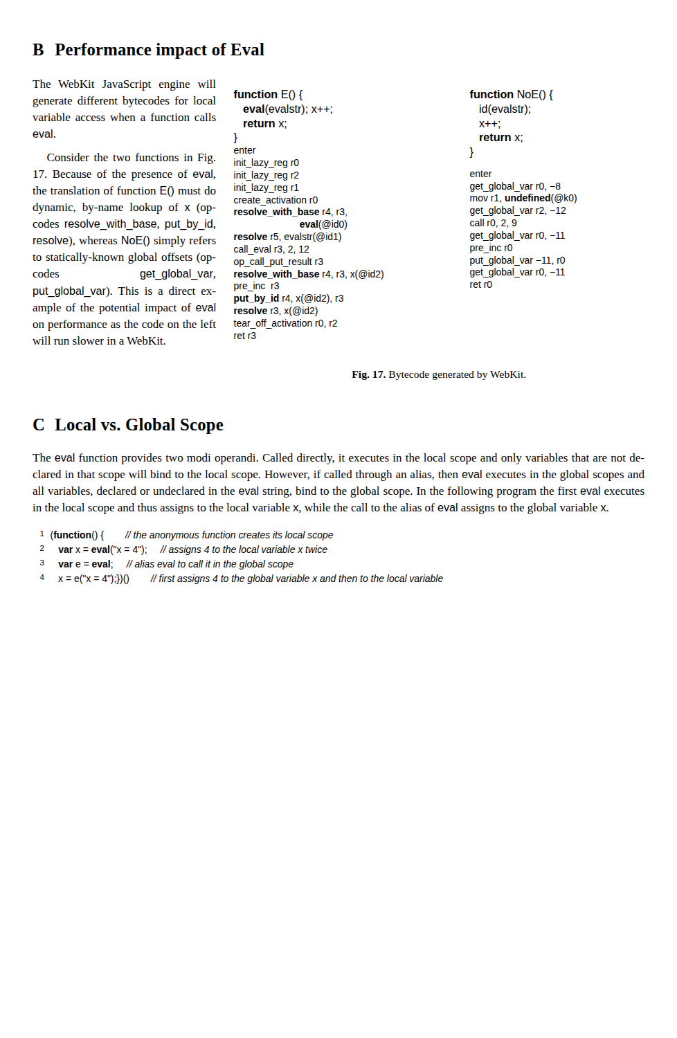BPerformance impact of Eval
The WebKit JavaScript engine will generate different bytecodes for local variable access when a function calls eval.
Consider the two functions in Fig. 17. Because of the presence of eval, the translation of function E() must do dynamic, by-name lookup of x (opcodes resolve_with_base, put_by_id, resolve), whereas NoE() simply refers to statically-known global offsets (opcodes get_global_var, put_global_var). This is a direct example of the potential impact of eval on performance as the code on the left will run slower in a WebKit.
function E() { eval(evalstr); x++; return x; } enter init_lazy_reg r0 init_lazy_reg r2 init_lazy_reg r1 create_activation r0 resolve_with_base r4, r3, eval(@id0) resolve r5, evalstr(@id1) call_eval r3, 2, 12 op_call_put_result r3 resolve_with_base r4, r3, x(@id2) pre_inc r3 put_by_id r4, x(@id2), r3 resolve r3, x(@id2) tear_off_activation r0, r2 ret r3
function NoE() { id(evalstr); x++; return x; } enter get_global_var r0, −8 mov r1, undefined(@k0) get_global_var r2, −12 call r0, 2, 9 get_global_var r0, −11 pre_inc r0 put_global_var −11, r0 get_global_var r0, −11 ret r0
Fig. 17. Bytecode generated by WebKit.
CLocal vs. Global Scope
The eval function provides two modi operandi. Called directly, it executes in the local scope and only variables that are not declared in that scope will bind to the local scope. However, if called through an alias, then eval executes in the global scopes and all variables, declared or undeclared in the eval string, bind to the global scope. In the following program the first eval executes in the local scope and thus assigns to the local variable x, while the call to the alias of eval assigns to the global variable x.
(function() { // the anonymous function creates its local scope
var x = eval("x = 4"); // assigns 4 to the local variable x twice
var e = eval; // alias eval to call it in the global scope
x = e("x = 4");})() // first assigns 4 to the global variable x and then to the local variable